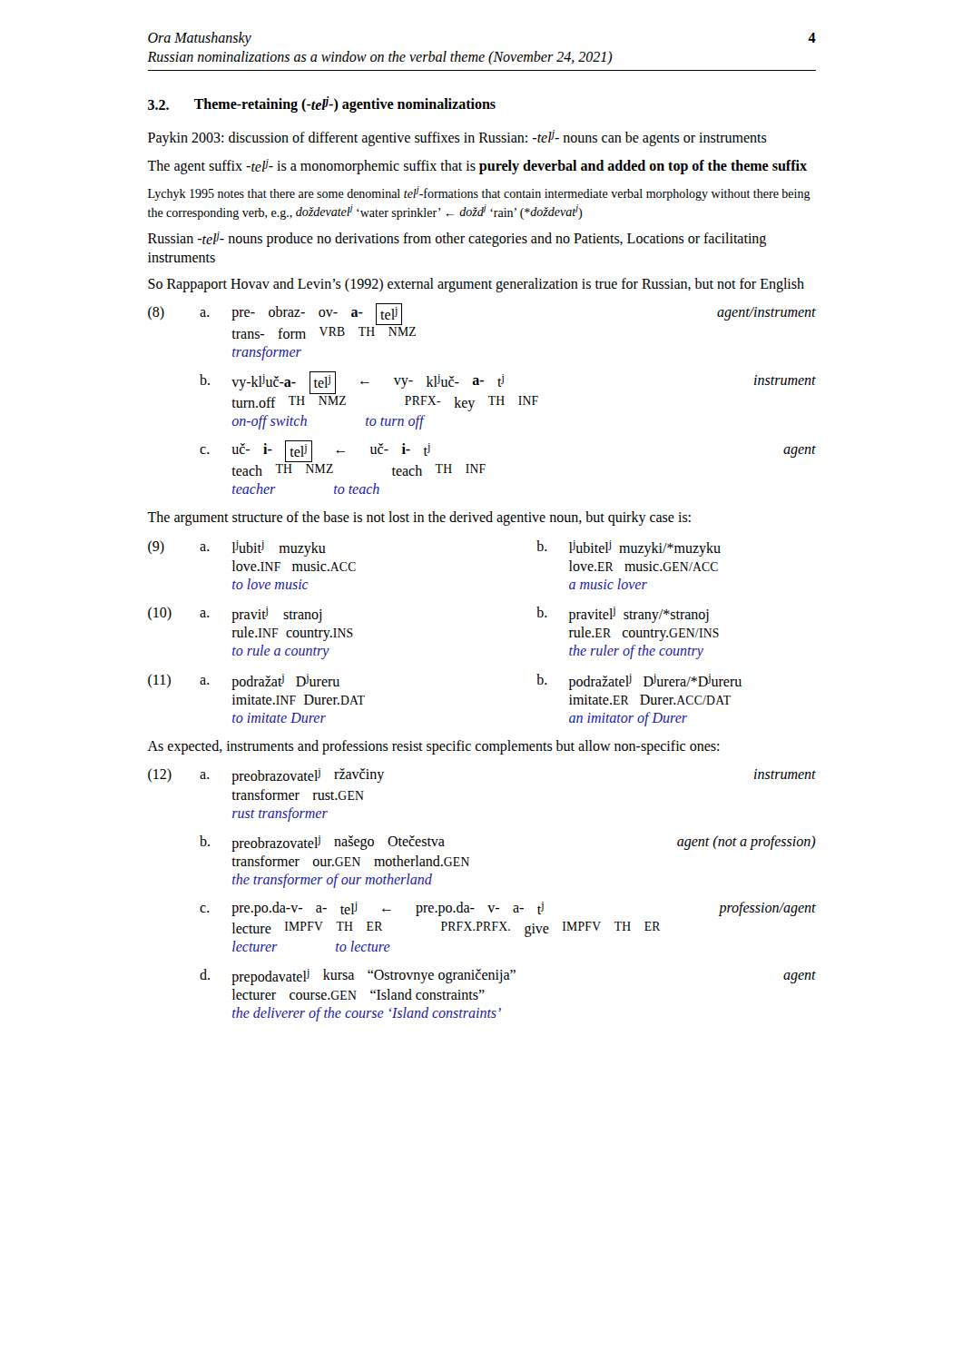Ora Matushansky
Russian nominalizations as a window on the verbal theme (November 24, 2021)
4
3.2. Theme-retaining (-telj-) agentive nominalizations
Paykin 2003: discussion of different agentive suffixes in Russian: -telj- nouns can be agents or instruments
The agent suffix -telj- is a monomorphemic suffix that is purely deverbal and added on top of the theme suffix
Lychyk 1995 notes that there are some denominal telj-formations that contain intermediate verbal morphology without there being the corresponding verb, e.g., doždevatelj ‘water sprinkler’ ← doždj ‘rain’ (*doždevatj)
Russian -telj- nouns produce no derivations from other categories and no Patients, Locations or facilitating instruments
So Rappaport Hovav and Levin’s (1992) external argument generalization is true for Russian, but not for English
(8)
a.
pre-obraz-ov-a-telj
trans-form VRB TH NMZ
transformer
agent/instrument
b.
vy-ključ-a-telj←vy-ključ-a-tj
turn.off TH NMZ←PRFX-key TH INF
on-off switch←to turn off
instrument
c.
uč-i-telj←uč-i-tj
teach TH NMZ←teach TH INF
teacher←to teach
agent
The argument structure of the base is not lost in the derived agentive noun, but quirky case is:
(9)
a.
ljubitj muzyku
love.INF music.ACC
to love music
b.
ljubitelj muzyki/*muzyku
love.ER music.GEN/ACC
a music lover
(10)
a.
pravitj stranoj
rule.INF country.INS
to rule a country
b.
pravitelj strany/*stranoj
rule.ER country.GEN/INS
the ruler of the country
(11)
a.
podražatj Djureru
imitate.INF Durer.DAT
to imitate Durer
b.
podražatelj Djurera/*Djureru
imitate.ER Durer.ACC/DAT
an imitator of Durer
As expected, instruments and professions resist specific complements but allow non-specific ones:
(12)
a.
preobrazovatelj ržavčiny
transformer rust.GEN
rust transformer
instrument
b.
preobrazovatelj našego Otečestva
transformer our.GEN motherland.GEN
the transformer of our motherland
agent (not a profession)
c.
pre.po.da-v-a-telj←pre.po.da-v-a-tj
lecture IMPFV TH ER←PRFX.PRFX. give IMPFV TH ER
lecturer←to lecture
profession/agent
d.
prepodavatelj kursa“Ostrovnye ograničenija”
lecturer course.GEN“Island constraints”
the deliverer of the course ‘Island constraints’
agent